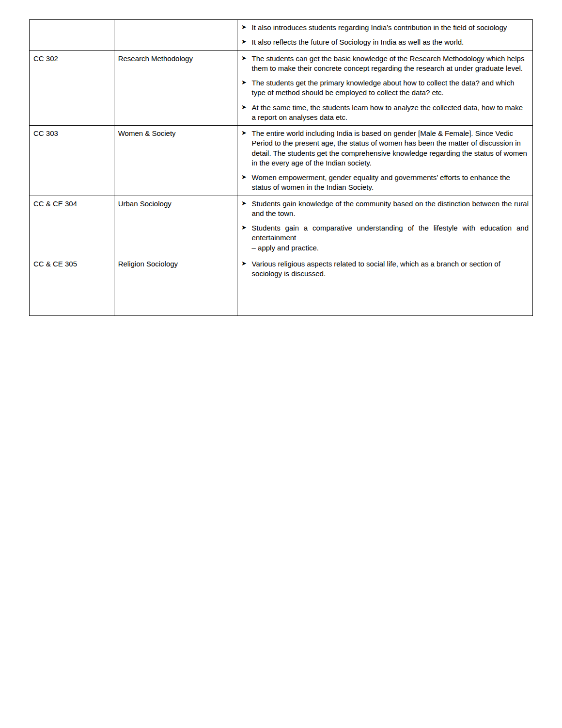| | | It also introduces students regarding India’s contribution in the field of sociology It also reflects the future of Sociology in India as well as the world. |
| CC 302 | Research Methodology | The students can get the basic knowledge of the Research Methodology which helps them to make their concrete concept regarding the research at under graduate level. The students get the primary knowledge about how to collect the data? and which type of method should be employed to collect the data? etc. At the same time, the students learn how to analyze the collected data, how to make a report on analyses data etc. |
| CC 303 | Women & Society | The entire world including India is based on gender [Male & Female]. Since Vedic Period to the present age, the status of women has been the matter of discussion in detail. The students get the comprehensive knowledge regarding the status of women in the every age of the Indian society. Women empowerment, gender equality and governments’ efforts to enhance the status of women in the Indian Society. |
| CC & CE 304 | Urban Sociology | Students gain knowledge of the community based on the distinction between the rural and the town. Students gain a comparative understanding of the lifestyle with education and entertainment – apply and practice. |
| CC & CE 305 | Religion Sociology | Various religious aspects related to social life, which as a branch or section of sociology is discussed. |